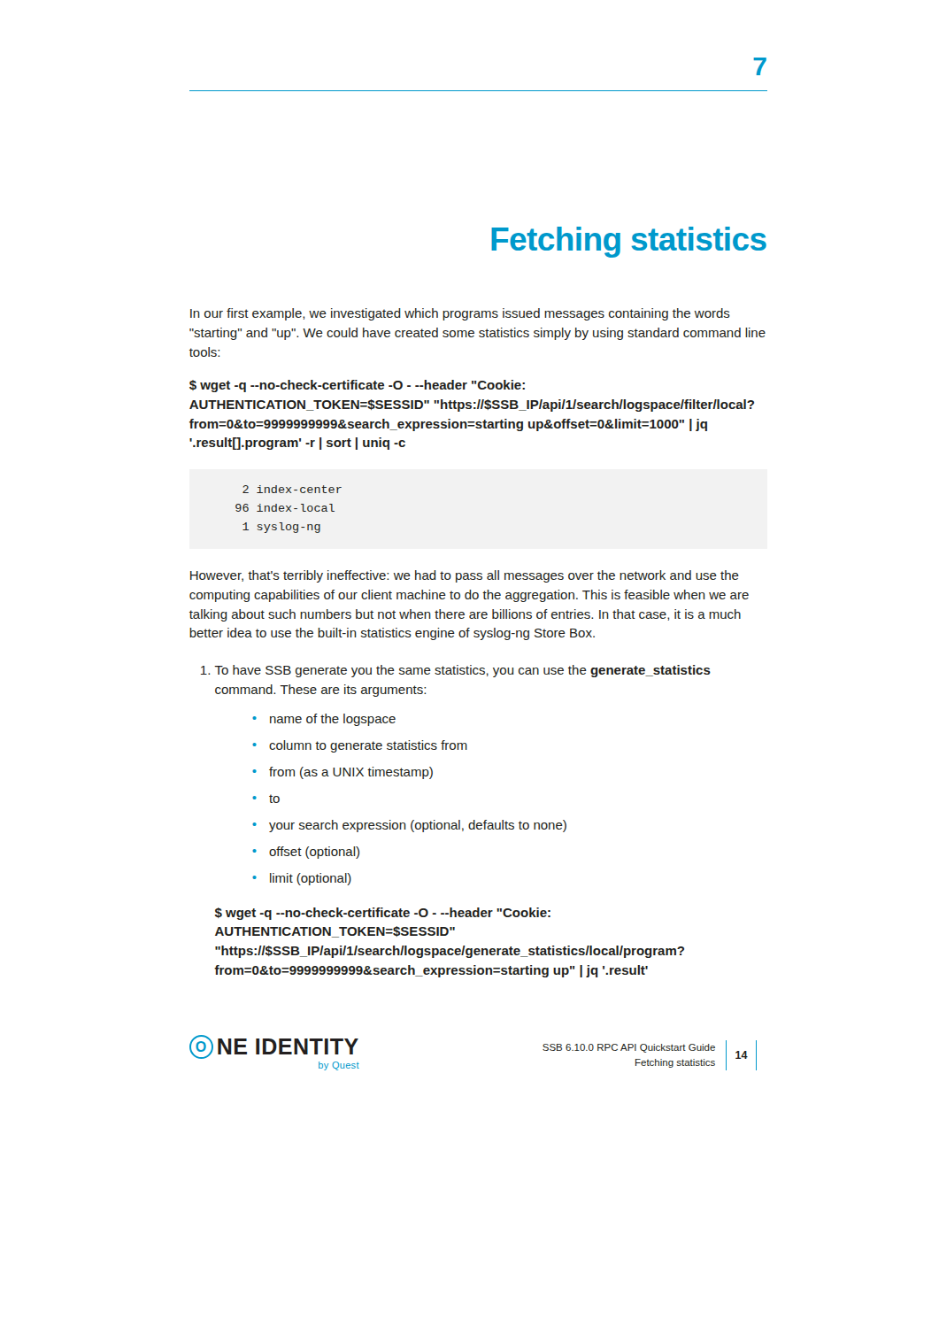7
Fetching statistics
In our first example, we investigated which programs issued messages containing the words "starting" and "up". We could have created some statistics simply by using standard command line tools:
$ wget -q --no-check-certificate -O - --header "Cookie: AUTHENTICATION_TOKEN=$SESSID" "https://$SSB_IP/api/1/search/logspace/filter/local?from=0&to=9999999999&search_expression=starting up&offset=0&limit=1000" | jq '.result[].program' -r | sort | uniq -c
     2 index-center
    96 index-local
     1 syslog-ng
However, that's terribly ineffective: we had to pass all messages over the network and use the computing capabilities of our client machine to do the aggregation. This is feasible when we are talking about such numbers but not when there are billions of entries. In that case, it is a much better idea to use the built-in statistics engine of syslog-ng Store Box.
To have SSB generate you the same statistics, you can use the generate_statistics command. These are its arguments:
name of the logspace
column to generate statistics from
from (as a UNIX timestamp)
to
your search expression (optional, defaults to none)
offset (optional)
limit (optional)
$ wget -q --no-check-certificate -O - --header "Cookie: AUTHENTICATION_TOKEN=$SESSID" "https://$SSB_IP/api/1/search/logspace/generate_statistics/local/program?from=0&to=9999999999&search_expression=starting up" | jq '.result'
ONE IDENTITY
by Quest
SSB 6.10.0 RPC API Quickstart Guide
Fetching statistics
14